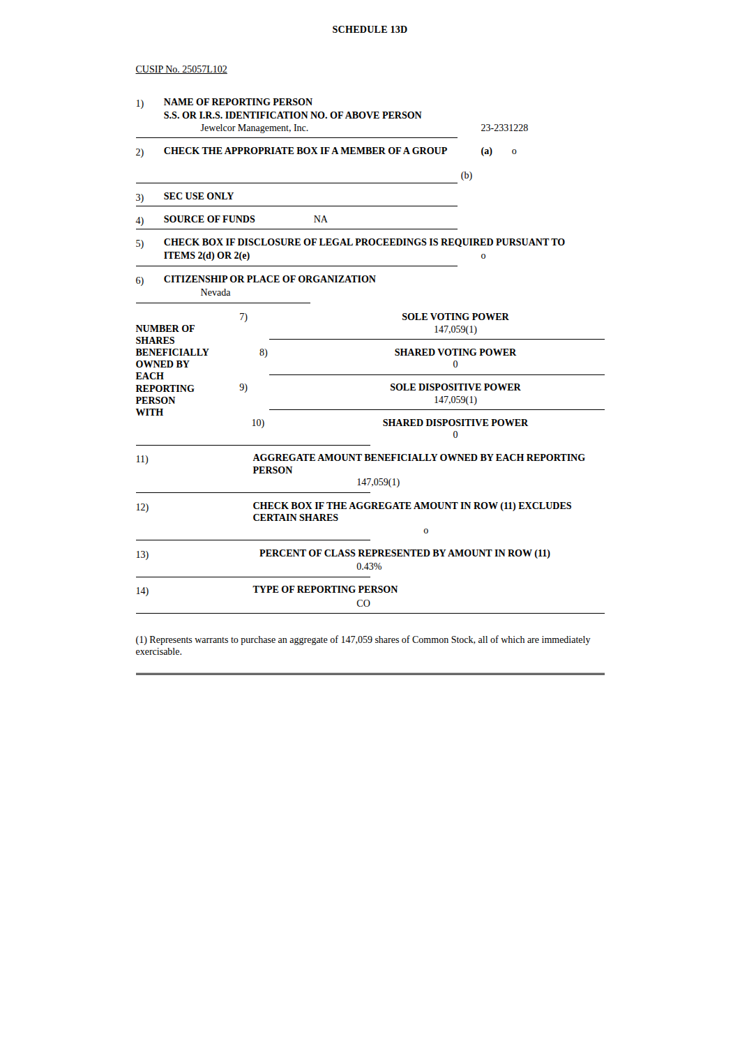SCHEDULE 13D
CUSIP No. 25057L102
| 1) | NAME OF REPORTING PERSON | |
| | S.S. OR I.R.S. IDENTIFICATION NO. OF ABOVE PERSON | |
| | Jewelcor Management, Inc. | 23-2331228 |
| 2) | CHECK THE APPROPRIATE BOX IF A MEMBER OF A GROUP | (a) o |
| | | (b) |
| 3) | SEC USE ONLY | |
| 4) | SOURCE OF FUNDS NA | |
| 5) | CHECK BOX IF DISCLOSURE OF LEGAL PROCEEDINGS IS REQUIRED PURSUANT TO |
| | ITEMS 2(d) OR 2(e) | o |
| 6) | CITIZENSHIP OR PLACE OF ORGANIZATION | |
| | Nevada | |
| NUMBER OF SHARES BENEFICIALLY OWNED BY EACH REPORTING PERSON WITH | / 7) / SOLE VOTING POWER / / / 147,059(1) / / 8) / SHARED VOTING POWER / / / 0 / / 9) / SOLE DISPOSITIVE POWER / / / 147,059(1) / / 10) / SHARED DISPOSITIVE POWER / / / 0 / |
| 11) | AGGREGATE AMOUNT BENEFICIALLY OWNED BY EACH REPORTING PERSON |
| | 147,059(1) |
| 12) | CHECK BOX IF THE AGGREGATE AMOUNT IN ROW (11) EXCLUDES CERTAIN SHARES |
| | o |
| 13) | PERCENT OF CLASS REPRESENTED BY AMOUNT IN ROW (11) |
| | 0.43% |
| 14) | TYPE OF REPORTING PERSON |
| | CO |
(1) Represents warrants to purchase an aggregate of 147,059 shares of Common Stock, all of which are immediately exercisable.